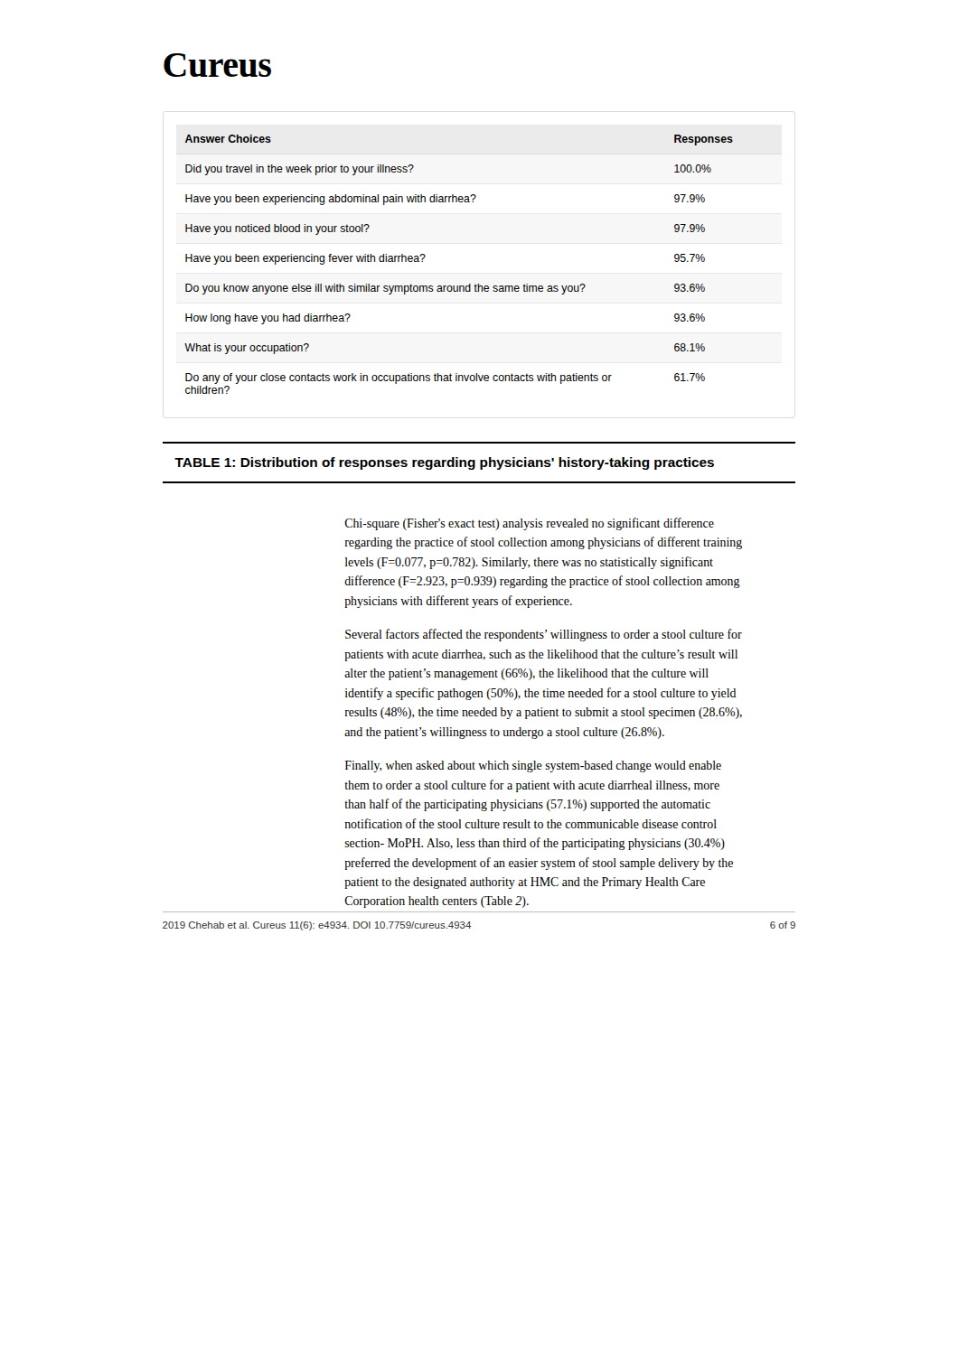Cureus
| Answer Choices | Responses |
| --- | --- |
| Did you travel in the week prior to your illness? | 100.0% |
| Have you been experiencing abdominal pain with diarrhea? | 97.9% |
| Have you noticed blood in your stool? | 97.9% |
| Have you been experiencing fever with diarrhea? | 95.7% |
| Do you know anyone else ill with similar symptoms around the same time as you? | 93.6% |
| How long have you had diarrhea? | 93.6% |
| What is your occupation? | 68.1% |
| Do any of your close contacts work in occupations that involve contacts with patients or children? | 61.7% |
TABLE 1: Distribution of responses regarding physicians' history-taking practices
Chi-square (Fisher's exact test) analysis revealed no significant difference regarding the practice of stool collection among physicians of different training levels (F=0.077, p=0.782). Similarly, there was no statistically significant difference (F=2.923, p=0.939) regarding the practice of stool collection among physicians with different years of experience.
Several factors affected the respondents’ willingness to order a stool culture for patients with acute diarrhea, such as the likelihood that the culture’s result will alter the patient’s management (66%), the likelihood that the culture will identify a specific pathogen (50%), the time needed for a stool culture to yield results (48%), the time needed by a patient to submit a stool specimen (28.6%), and the patient’s willingness to undergo a stool culture (26.8%).
Finally, when asked about which single system-based change would enable them to order a stool culture for a patient with acute diarrheal illness, more than half of the participating physicians (57.1%) supported the automatic notification of the stool culture result to the communicable disease control section- MoPH. Also, less than third of the participating physicians (30.4%) preferred the development of an easier system of stool sample delivery by the patient to the designated authority at HMC and the Primary Health Care Corporation health centers (Table 2).
2019 Chehab et al. Cureus 11(6): e4934. DOI 10.7759/cureus.4934 6 of 9